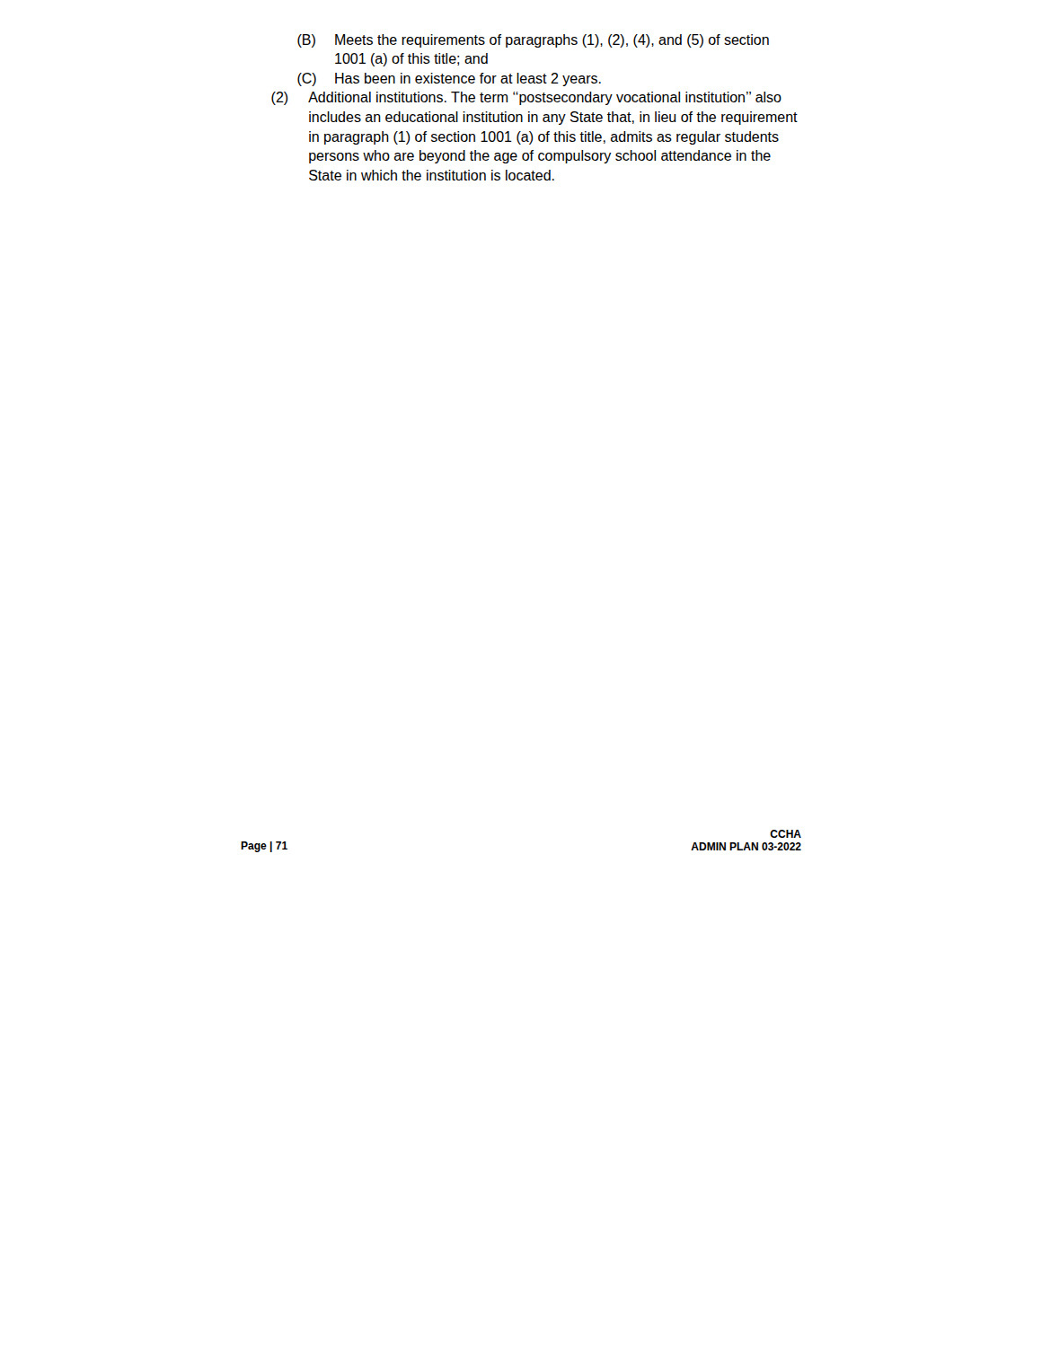(B) Meets the requirements of paragraphs (1), (2), (4), and (5) of section 1001 (a) of this title; and
(C) Has been in existence for at least 2 years.
(2) Additional institutions. The term ‘‘postsecondary vocational institution’’ also includes an educational institution in any State that, in lieu of the requirement in paragraph (1) of section 1001 (a) of this title, admits as regular students persons who are beyond the age of compulsory school attendance in the State in which the institution is located.
Page | 71
CCHA
ADMIN PLAN 03-2022